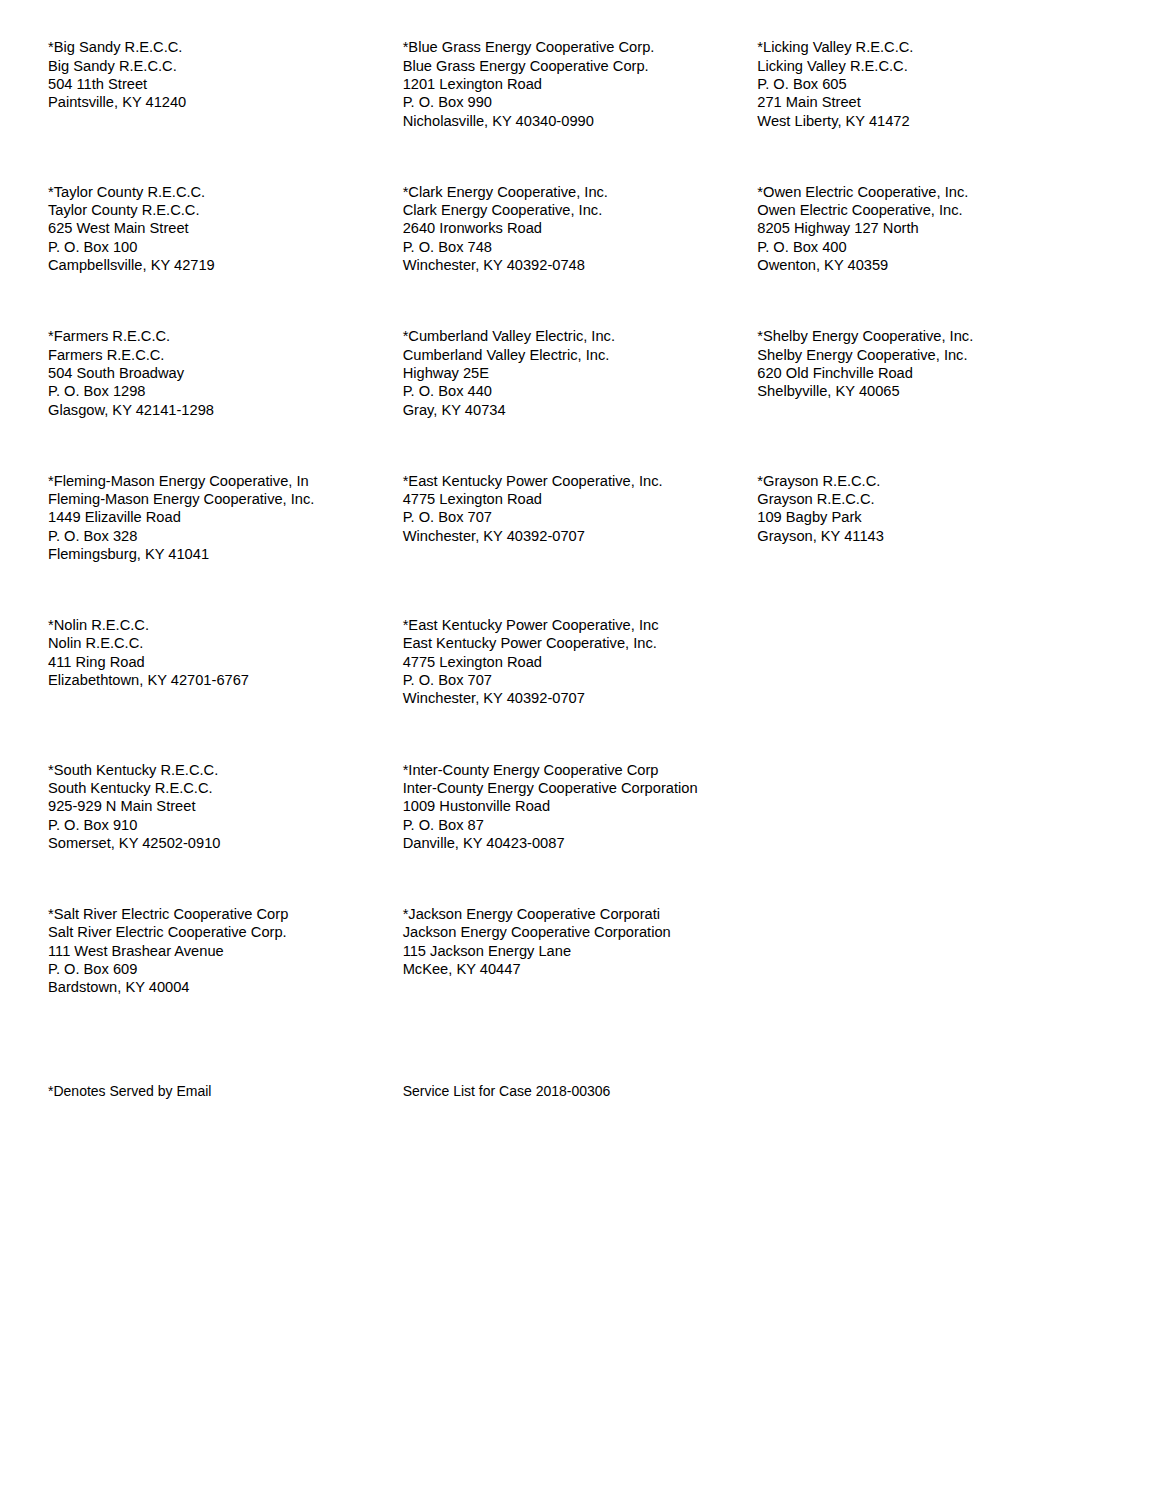| *Big Sandy R.E.C.C. Big Sandy R.E.C.C. 504 11th Street Paintsville, KY 41240 | *Blue Grass Energy Cooperative Corp. Blue Grass Energy Cooperative Corp. 1201 Lexington Road P. O. Box 990 Nicholasville, KY 40340-0990 | *Licking Valley R.E.C.C. Licking Valley R.E.C.C. P. O. Box 605 271 Main Street West Liberty, KY 41472 |
| *Taylor County R.E.C.C. Taylor County R.E.C.C. 625 West Main Street P. O. Box 100 Campbellsville, KY 42719 | *Clark Energy Cooperative, Inc. Clark Energy Cooperative, Inc. 2640 Ironworks Road P. O. Box 748 Winchester, KY 40392-0748 | *Owen Electric Cooperative, Inc. Owen Electric Cooperative, Inc. 8205 Highway 127 North P. O. Box 400 Owenton, KY 40359 |
| *Farmers R.E.C.C. Farmers R.E.C.C. 504 South Broadway P. O. Box 1298 Glasgow, KY 42141-1298 | *Cumberland Valley Electric, Inc. Cumberland Valley Electric, Inc. Highway 25E P. O. Box 440 Gray, KY 40734 | *Shelby Energy Cooperative, Inc. Shelby Energy Cooperative, Inc. 620 Old Finchville Road Shelbyville, KY 40065 |
| *Fleming-Mason Energy Cooperative, In Fleming-Mason Energy Cooperative, Inc. 1449 Elizaville Road P. O. Box 328 Flemingsburg, KY 41041 | *East Kentucky Power Cooperative, Inc. 4775 Lexington Road P. O. Box 707 Winchester, KY 40392-0707 | *Grayson R.E.C.C. Grayson R.E.C.C. 109 Bagby Park Grayson, KY 41143 |
| *Nolin R.E.C.C. Nolin R.E.C.C. 411 Ring Road Elizabethtown, KY 42701-6767 | *East Kentucky Power Cooperative, Inc East Kentucky Power Cooperative, Inc. 4775 Lexington Road P. O. Box 707 Winchester, KY 40392-0707 | |
| *South Kentucky R.E.C.C. South Kentucky R.E.C.C. 925-929 N Main Street P. O. Box 910 Somerset, KY 42502-0910 | *Inter-County Energy Cooperative Corp Inter-County Energy Cooperative Corporation 1009 Hustonville Road P. O. Box 87 Danville, KY 40423-0087 | |
| *Salt River Electric Cooperative Corp Salt River Electric Cooperative Corp. 111 West Brashear Avenue P. O. Box 609 Bardstown, KY 40004 | *Jackson Energy Cooperative Corporati Jackson Energy Cooperative Corporation 115 Jackson Energy Lane McKee, KY 40447 | |
| *Denotes Served by Email | Service List for Case 2018-00306 | |